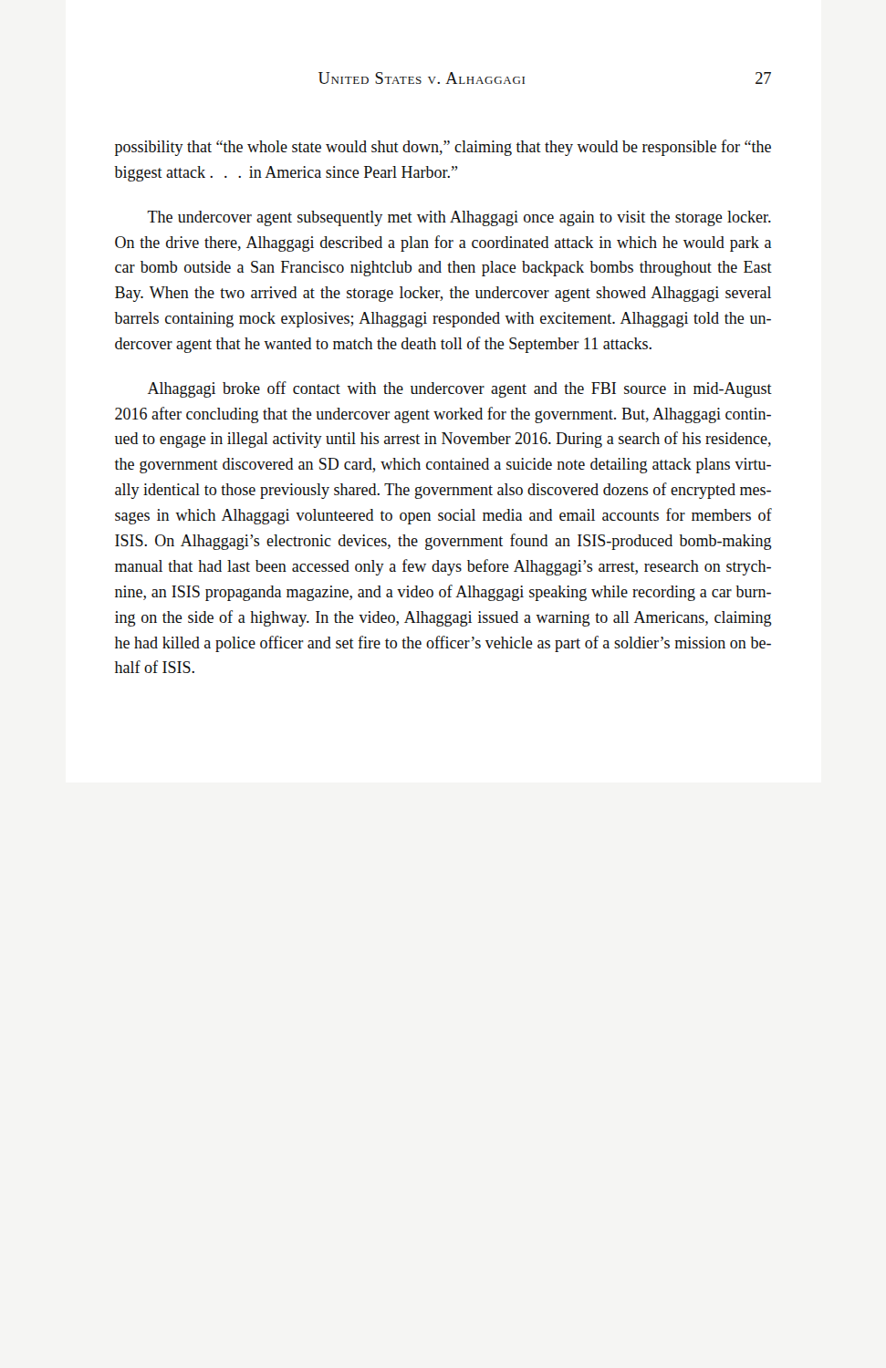United States v. Alhaggagi 27
possibility that “the whole state would shut down,” claiming that they would be responsible for “the biggest attack . . . in America since Pearl Harbor.”
The undercover agent subsequently met with Alhaggagi once again to visit the storage locker. On the drive there, Alhaggagi described a plan for a coordinated attack in which he would park a car bomb outside a San Francisco nightclub and then place backpack bombs throughout the East Bay. When the two arrived at the storage locker, the undercover agent showed Alhaggagi several barrels containing mock explosives; Alhaggagi responded with excitement. Alhaggagi told the undercover agent that he wanted to match the death toll of the September 11 attacks.
Alhaggagi broke off contact with the undercover agent and the FBI source in mid-August 2016 after concluding that the undercover agent worked for the government. But, Alhaggagi continued to engage in illegal activity until his arrest in November 2016. During a search of his residence, the government discovered an SD card, which contained a suicide note detailing attack plans virtually identical to those previously shared. The government also discovered dozens of encrypted messages in which Alhaggagi volunteered to open social media and email accounts for members of ISIS. On Alhaggagi’s electronic devices, the government found an ISIS-produced bomb-making manual that had last been accessed only a few days before Alhaggagi’s arrest, research on strychnine, an ISIS propaganda magazine, and a video of Alhaggagi speaking while recording a car burning on the side of a highway. In the video, Alhaggagi issued a warning to all Americans, claiming he had killed a police officer and set fire to the officer’s vehicle as part of a soldier’s mission on behalf of ISIS.